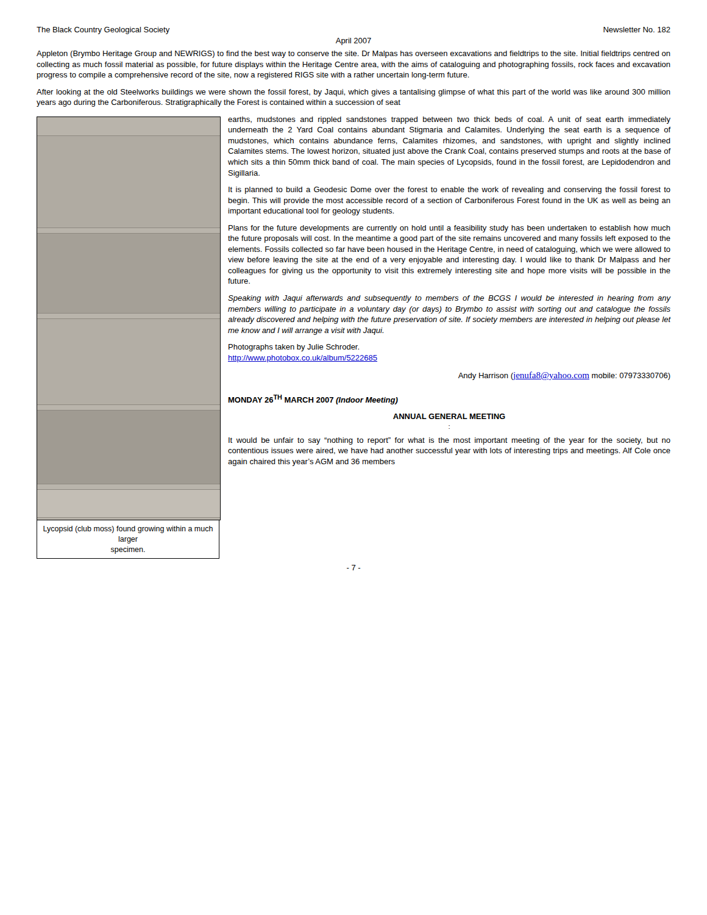The Black Country Geological Society
Newsletter No. 182
April 2007
Appleton (Brymbo Heritage Group and NEWRIGS) to find the best way to conserve the site. Dr Malpas has overseen excavations and fieldtrips to the site. Initial fieldtrips centred on collecting as much fossil material as possible, for future displays within the Heritage Centre area, with the aims of cataloguing and photographing fossils, rock faces and excavation progress to compile a comprehensive record of the site, now a registered RIGS site with a rather uncertain long-term future.
After looking at the old Steelworks buildings we were shown the fossil forest, by Jaqui, which gives a tantalising glimpse of what this part of the world was like around 300 million years ago during the Carboniferous. Stratigraphically the Forest is contained within a succession of seat
Lycopsid (club moss) found growing within a much larger
specimen.
earths, mudstones and rippled sandstones trapped between two thick beds of coal. A unit of seat earth immediately underneath the 2 Yard Coal contains abundant Stigmaria and Calamites. Underlying the seat earth is a sequence of mudstones, which contains abundance ferns, Calamites rhizomes, and sandstones, with upright and slightly inclined Calamites stems. The lowest horizon, situated just above the Crank Coal, contains preserved stumps and roots at the base of which sits a thin 50mm thick band of coal. The main species of Lycopsids, found in the fossil forest, are Lepidodendron and Sigillaria.
It is planned to build a Geodesic Dome over the forest to enable the work of revealing and conserving the fossil forest to begin. This will provide the most accessible record of a section of Carboniferous Forest found in the UK as well as being an important educational tool for geology students.
Plans for the future developments are currently on hold until a feasibility study has been undertaken to establish how much the future proposals will cost. In the meantime a good part of the site remains uncovered and many fossils left exposed to the elements. Fossils collected so far have been housed in the Heritage Centre, in need of cataloguing, which we were allowed to view before leaving the site at the end of a very enjoyable and interesting day. I would like to thank Dr Malpass and her colleagues for giving us the opportunity to visit this extremely interesting site and hope more visits will be possible in the future.
Speaking with Jaqui afterwards and subsequently to members of the BCGS I would be interested in hearing from any members willing to participate in a voluntary day (or days) to Brymbo to assist with sorting out and catalogue the fossils already discovered and helping with the future preservation of site. If society members are interested in helping out please let me know and I will arrange a visit with Jaqui.
Photographs taken by Julie Schroder.
http://www.photobox.co.uk/album/5222685
Andy Harrison (jenufa8@yahoo.com mobile: 07973330706)
MONDAY 26TH MARCH 2007 (Indoor Meeting)
ANNUAL GENERAL MEETING
:
It would be unfair to say “nothing to report” for what is the most important meeting of the year for the society, but no contentious issues were aired, we have had another successful year with lots of interesting trips and meetings. Alf Cole once again chaired this year’s AGM and 36 members
- 7 -